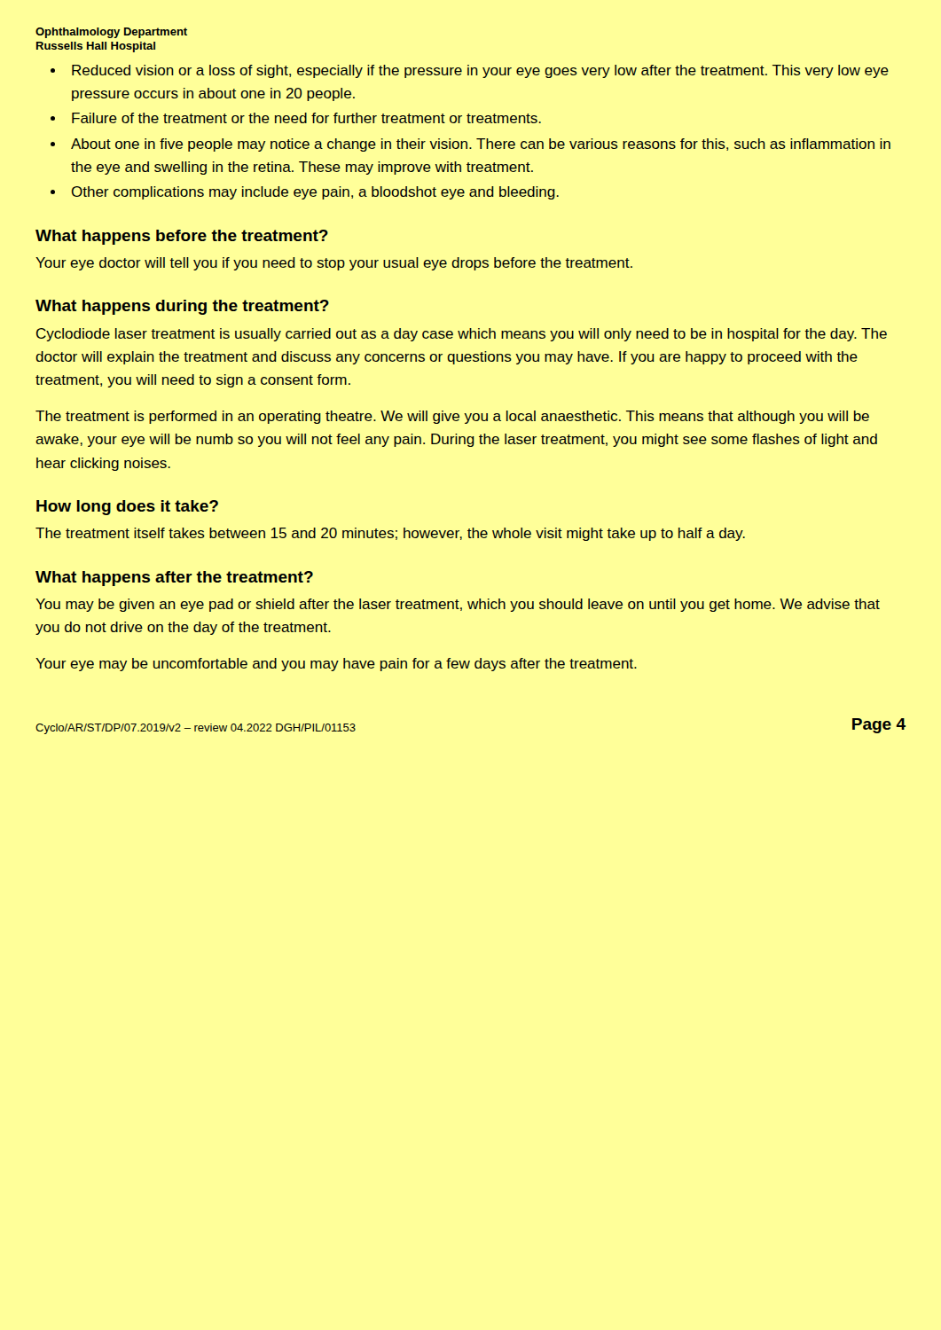Ophthalmology Department
Russells Hall Hospital
Reduced vision or a loss of sight, especially if the pressure in your eye goes very low after the treatment. This very low eye pressure occurs in about one in 20 people.
Failure of the treatment or the need for further treatment or treatments.
About one in five people may notice a change in their vision. There can be various reasons for this, such as inflammation in the eye and swelling in the retina. These may improve with treatment.
Other complications may include eye pain, a bloodshot eye and bleeding.
What happens before the treatment?
Your eye doctor will tell you if you need to stop your usual eye drops before the treatment.
What happens during the treatment?
Cyclodiode laser treatment is usually carried out as a day case which means you will only need to be in hospital for the day. The doctor will explain the treatment and discuss any concerns or questions you may have. If you are happy to proceed with the treatment, you will need to sign a consent form.
The treatment is performed in an operating theatre. We will give you a local anaesthetic. This means that although you will be awake, your eye will be numb so you will not feel any pain. During the laser treatment, you might see some flashes of light and hear clicking noises.
How long does it take?
The treatment itself takes between 15 and 20 minutes; however, the whole visit might take up to half a day.
What happens after the treatment?
You may be given an eye pad or shield after the laser treatment, which you should leave on until you get home. We advise that you do not drive on the day of the treatment.
Your eye may be uncomfortable and you may have pain for a few days after the treatment.
Cyclo/AR/ST/DP/07.2019/v2 – review 04.2022 DGH/PIL/01153 Page 4